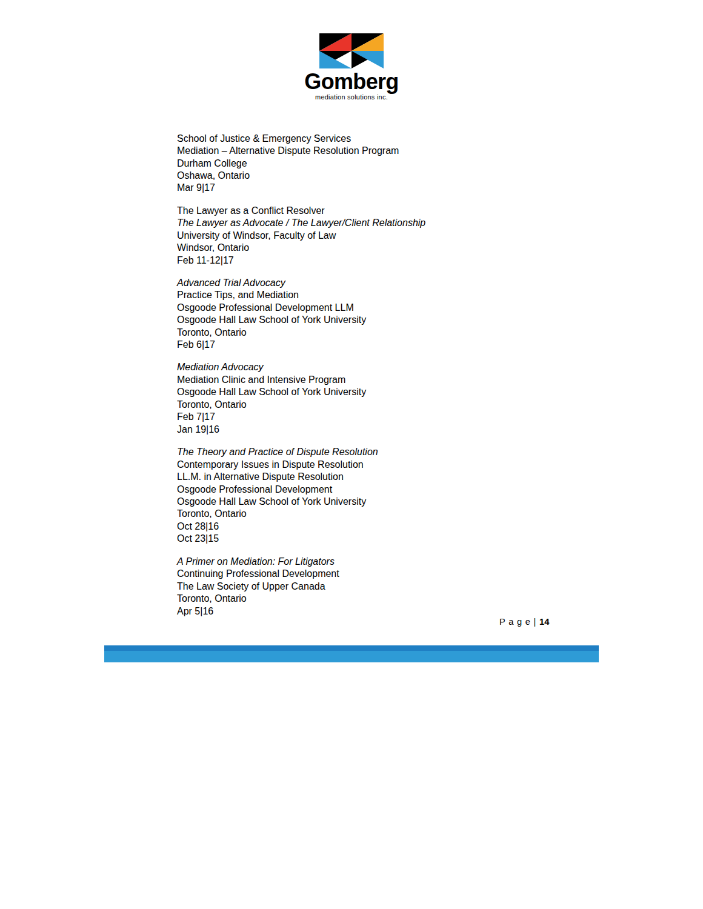Gomberg
mediation solutions inc.
School of Justice & Emergency Services
Mediation – Alternative Dispute Resolution Program
Durham College
Oshawa, Ontario
Mar 9|17
The Lawyer as a Conflict Resolver
The Lawyer as Advocate / The Lawyer/Client Relationship
University of Windsor, Faculty of Law
Windsor, Ontario
Feb 11-12|17
Advanced Trial Advocacy
Practice Tips, and Mediation
Osgoode Professional Development LLM
Osgoode Hall Law School of York University
Toronto, Ontario
Feb 6|17
Mediation Advocacy
Mediation Clinic and Intensive Program
Osgoode Hall Law School of York University
Toronto, Ontario
Feb 7|17
Jan 19|16
The Theory and Practice of Dispute Resolution
Contemporary Issues in Dispute Resolution
LL.M. in Alternative Dispute Resolution
Osgoode Professional Development
Osgoode Hall Law School of York University
Toronto, Ontario
Oct 28|16
Oct 23|15
A Primer on Mediation: For Litigators
Continuing Professional Development
The Law Society of Upper Canada
Toronto, Ontario
Apr 5|16
P a g e | 14